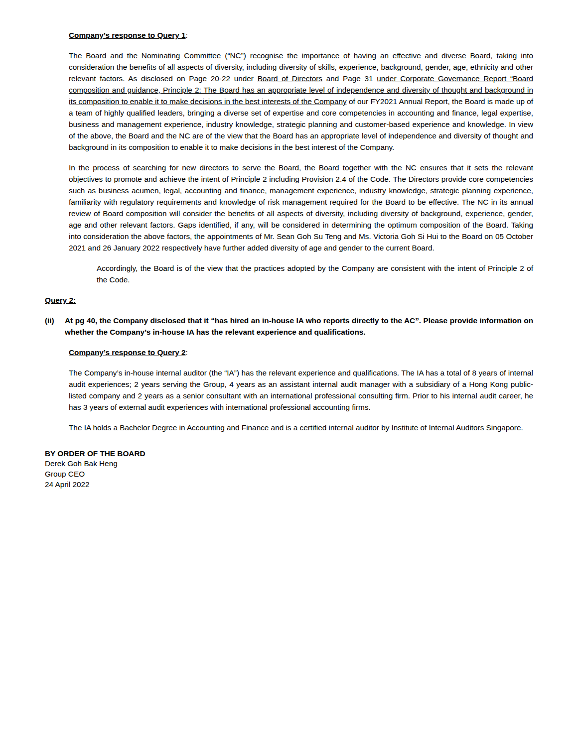Company’s response to Query 1:
The Board and the Nominating Committee (“NC”) recognise the importance of having an effective and diverse Board, taking into consideration the benefits of all aspects of diversity, including diversity of skills, experience, background, gender, age, ethnicity and other relevant factors. As disclosed on Page 20-22 under Board of Directors and Page 31 under Corporate Governance Report “Board composition and guidance, Principle 2: The Board has an appropriate level of independence and diversity of thought and background in its composition to enable it to make decisions in the best interests of the Company of our FY2021 Annual Report, the Board is made up of a team of highly qualified leaders, bringing a diverse set of expertise and core competencies in accounting and finance, legal expertise, business and management experience, industry knowledge, strategic planning and customer-based experience and knowledge. In view of the above, the Board and the NC are of the view that the Board has an appropriate level of independence and diversity of thought and background in its composition to enable it to make decisions in the best interest of the Company.
In the process of searching for new directors to serve the Board, the Board together with the NC ensures that it sets the relevant objectives to promote and achieve the intent of Principle 2 including Provision 2.4 of the Code. The Directors provide core competencies such as business acumen, legal, accounting and finance, management experience, industry knowledge, strategic planning experience, familiarity with regulatory requirements and knowledge of risk management required for the Board to be effective. The NC in its annual review of Board composition will consider the benefits of all aspects of diversity, including diversity of background, experience, gender, age and other relevant factors. Gaps identified, if any, will be considered in determining the optimum composition of the Board. Taking into consideration the above factors, the appointments of Mr. Sean Goh Su Teng and Ms. Victoria Goh Si Hui to the Board on 05 October 2021 and 26 January 2022 respectively have further added diversity of age and gender to the current Board.
Accordingly, the Board is of the view that the practices adopted by the Company are consistent with the intent of Principle 2 of the Code.
Query 2:
(ii)
At pg 40, the Company disclosed that it “has hired an in-house IA who reports directly to the AC”. Please provide information on whether the Company’s in-house IA has the relevant experience and qualifications.
Company’s response to Query 2:
The Company’s in-house internal auditor (the “IA”) has the relevant experience and qualifications. The IA has a total of 8 years of internal audit experiences; 2 years serving the Group, 4 years as an assistant internal audit manager with a subsidiary of a Hong Kong public-listed company and 2 years as a senior consultant with an international professional consulting firm. Prior to his internal audit career, he has 3 years of external audit experiences with international professional accounting firms.
The IA holds a Bachelor Degree in Accounting and Finance and is a certified internal auditor by Institute of Internal Auditors Singapore.
BY ORDER OF THE BOARD
Derek Goh Bak Heng
Group CEO
24 April 2022